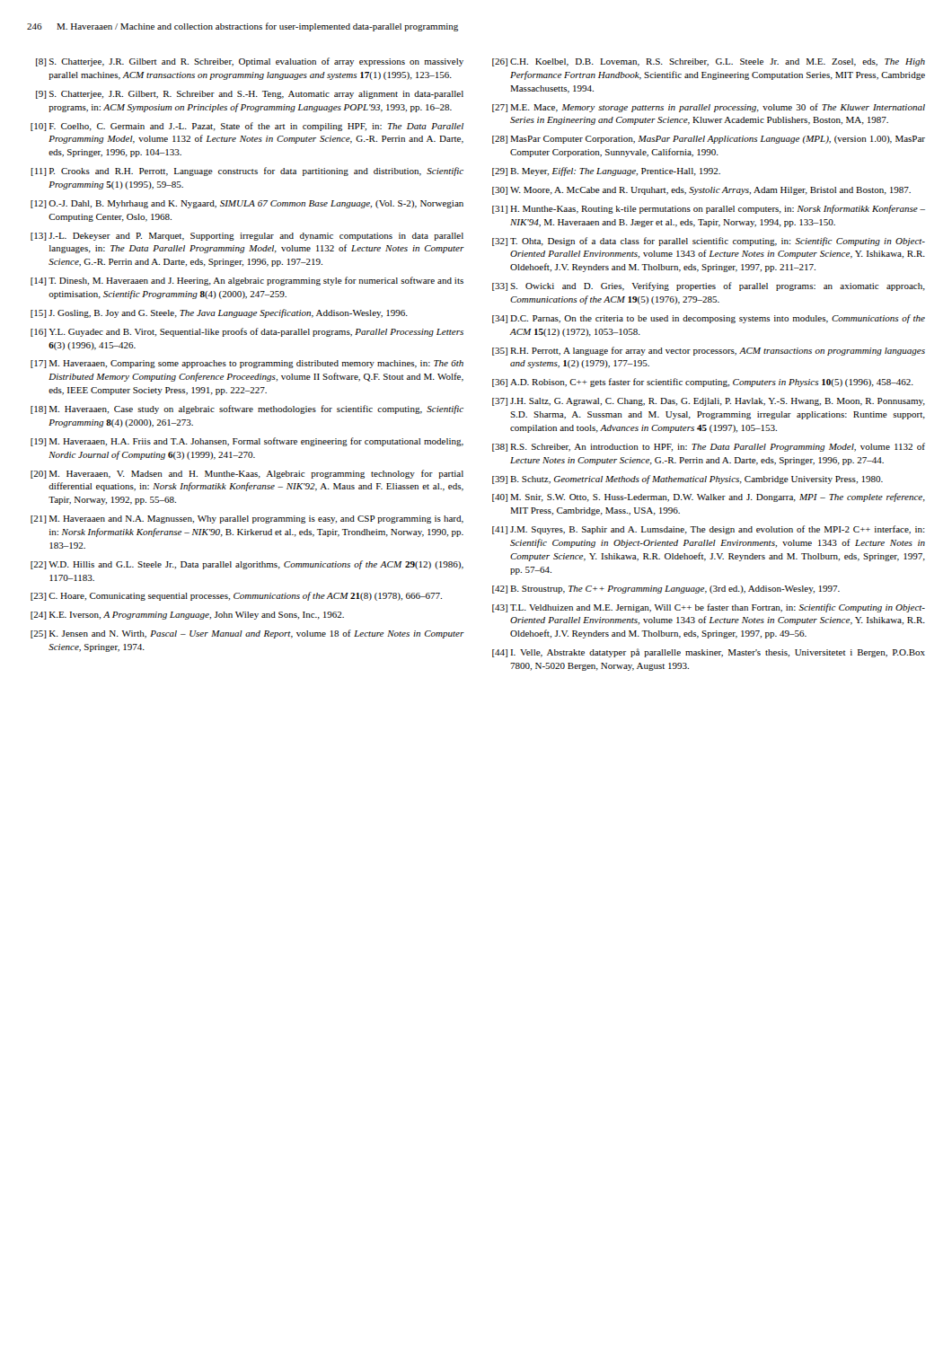246 M. Haveraaen / Machine and collection abstractions for user-implemented data-parallel programming
[8] S. Chatterjee, J.R. Gilbert and R. Schreiber, Optimal evaluation of array expressions on massively parallel machines, ACM transactions on programming languages and systems 17(1) (1995), 123–156.
[9] S. Chatterjee, J.R. Gilbert, R. Schreiber and S.-H. Teng, Automatic array alignment in data-parallel programs, in: ACM Symposium on Principles of Programming Languages POPL'93, 1993, pp. 16–28.
[10] F. Coelho, C. Germain and J.-L. Pazat, State of the art in compiling HPF, in: The Data Parallel Programming Model, volume 1132 of Lecture Notes in Computer Science, G.-R. Perrin and A. Darte, eds, Springer, 1996, pp. 104–133.
[11] P. Crooks and R.H. Perrott, Language constructs for data partitioning and distribution, Scientific Programming 5(1) (1995), 59–85.
[12] O.-J. Dahl, B. Myhrhaug and K. Nygaard, SIMULA 67 Common Base Language, (Vol. S-2), Norwegian Computing Center, Oslo, 1968.
[13] J.-L. Dekeyser and P. Marquet, Supporting irregular and dynamic computations in data parallel languages, in: The Data Parallel Programming Model, volume 1132 of Lecture Notes in Computer Science, G.-R. Perrin and A. Darte, eds, Springer, 1996, pp. 197–219.
[14] T. Dinesh, M. Haveraaen and J. Heering, An algebraic programming style for numerical software and its optimisation, Scientific Programming 8(4) (2000), 247–259.
[15] J. Gosling, B. Joy and G. Steele, The Java Language Specification, Addison-Wesley, 1996.
[16] Y.L. Guyadec and B. Virot, Sequential-like proofs of data-parallel programs, Parallel Processing Letters 6(3) (1996), 415–426.
[17] M. Haveraaen, Comparing some approaches to programming distributed memory machines, in: The 6th Distributed Memory Computing Conference Proceedings, volume II Software, Q.F. Stout and M. Wolfe, eds, IEEE Computer Society Press, 1991, pp. 222–227.
[18] M. Haveraaen, Case study on algebraic software methodologies for scientific computing, Scientific Programming 8(4) (2000), 261–273.
[19] M. Haveraaen, H.A. Friis and T.A. Johansen, Formal software engineering for computational modeling, Nordic Journal of Computing 6(3) (1999), 241–270.
[20] M. Haveraaen, V. Madsen and H. Munthe-Kaas, Algebraic programming technology for partial differential equations, in: Norsk Informatikk Konferanse – NIK'92, A. Maus and F. Eliassen et al., eds, Tapir, Norway, 1992, pp. 55–68.
[21] M. Haveraaen and N.A. Magnussen, Why parallel programming is easy, and CSP programming is hard, in: Norsk Informatikk Konferanse – NIK'90, B. Kirkerud et al., eds, Tapir, Trondheim, Norway, 1990, pp. 183–192.
[22] W.D. Hillis and G.L. Steele Jr., Data parallel algorithms, Communications of the ACM 29(12) (1986), 1170–1183.
[23] C. Hoare, Comunicating sequential processes, Communications of the ACM 21(8) (1978), 666–677.
[24] K.E. Iverson, A Programming Language, John Wiley and Sons, Inc., 1962.
[25] K. Jensen and N. Wirth, Pascal – User Manual and Report, volume 18 of Lecture Notes in Computer Science, Springer, 1974.
[26] C.H. Koelbel, D.B. Loveman, R.S. Schreiber, G.L. Steele Jr. and M.E. Zosel, eds, The High Performance Fortran Handbook, Scientific and Engineering Computation Series, MIT Press, Cambridge Massachusetts, 1994.
[27] M.E. Mace, Memory storage patterns in parallel processing, volume 30 of The Kluwer International Series in Engineering and Computer Science, Kluwer Academic Publishers, Boston, MA, 1987.
[28] MasPar Computer Corporation, MasPar Parallel Applications Language (MPL), (version 1.00), MasPar Computer Corporation, Sunnyvale, California, 1990.
[29] B. Meyer, Eiffel: The Language, Prentice-Hall, 1992.
[30] W. Moore, A. McCabe and R. Urquhart, eds, Systolic Arrays, Adam Hilger, Bristol and Boston, 1987.
[31] H. Munthe-Kaas, Routing k-tile permutations on parallel computers, in: Norsk Informatikk Konferanse – NIK'94, M. Haveraaen and B. Jæger et al., eds, Tapir, Norway, 1994, pp. 133–150.
[32] T. Ohta, Design of a data class for parallel scientific computing, in: Scientific Computing in Object-Oriented Parallel Environments, volume 1343 of Lecture Notes in Computer Science, Y. Ishikawa, R.R. Oldehoeft, J.V. Reynders and M. Tholburn, eds, Springer, 1997, pp. 211–217.
[33] S. Owicki and D. Gries, Verifying properties of parallel programs: an axiomatic approach, Communications of the ACM 19(5) (1976), 279–285.
[34] D.C. Parnas, On the criteria to be used in decomposing systems into modules, Communications of the ACM 15(12) (1972), 1053–1058.
[35] R.H. Perrott, A language for array and vector processors, ACM transactions on programming languages and systems, 1(2) (1979), 177–195.
[36] A.D. Robison, C++ gets faster for scientific computing, Computers in Physics 10(5) (1996), 458–462.
[37] J.H. Saltz, G. Agrawal, C. Chang, R. Das, G. Edjlali, P. Havlak, Y.-S. Hwang, B. Moon, R. Ponnusamy, S.D. Sharma, A. Sussman and M. Uysal, Programming irregular applications: Runtime support, compilation and tools, Advances in Computers 45 (1997), 105–153.
[38] R.S. Schreiber, An introduction to HPF, in: The Data Parallel Programming Model, volume 1132 of Lecture Notes in Computer Science, G.-R. Perrin and A. Darte, eds, Springer, 1996, pp. 27–44.
[39] B. Schutz, Geometrical Methods of Mathematical Physics, Cambridge University Press, 1980.
[40] M. Snir, S.W. Otto, S. Huss-Lederman, D.W. Walker and J. Dongarra, MPI – The complete reference, MIT Press, Cambridge, Mass., USA, 1996.
[41] J.M. Squyres, B. Saphir and A. Lumsdaine, The design and evolution of the MPI-2 C++ interface, in: Scientific Computing in Object-Oriented Parallel Environments, volume 1343 of Lecture Notes in Computer Science, Y. Ishikawa, R.R. Oldehoeft, J.V. Reynders and M. Tholburn, eds, Springer, 1997, pp. 57–64.
[42] B. Stroustrup, The C++ Programming Language, (3rd ed.), Addison-Wesley, 1997.
[43] T.L. Veldhuizen and M.E. Jernigan, Will C++ be faster than Fortran, in: Scientific Computing in Object-Oriented Parallel Environments, volume 1343 of Lecture Notes in Computer Science, Y. Ishikawa, R.R. Oldehoeft, J.V. Reynders and M. Tholburn, eds, Springer, 1997, pp. 49–56.
[44] I. Velle, Abstrakte datatyper på parallelle maskiner, Master's thesis, Universitetet i Bergen, P.O.Box 7800, N-5020 Bergen, Norway, August 1993.